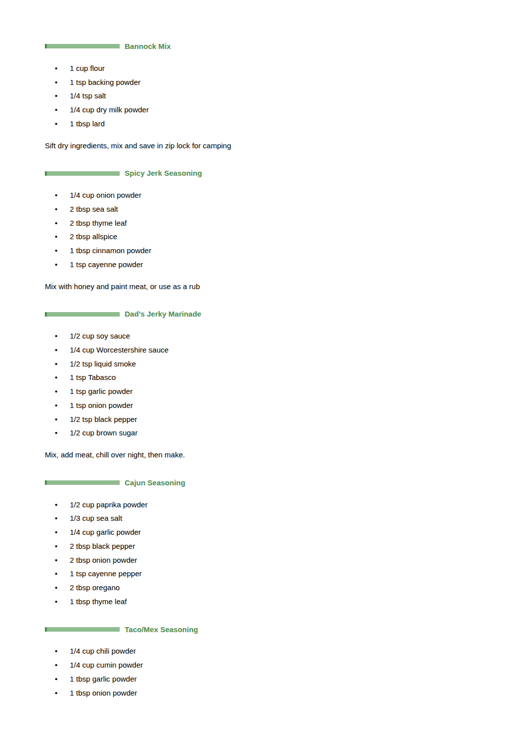Bannock Mix
1 cup flour
1 tsp backing powder
1/4 tsp salt
1/4 cup dry milk powder
1 tbsp lard
Sift dry ingredients, mix and save in zip lock for camping
Spicy Jerk Seasoning
1/4 cup onion powder
2 tbsp sea salt
2 tbsp thyme leaf
2 tbsp allspice
1 tbsp cinnamon powder
1 tsp cayenne powder
Mix with honey and paint meat, or use as a rub
Dad’s Jerky Marinade
1/2 cup soy sauce
1/4 cup Worcestershire sauce
1/2 tsp liquid smoke
1 tsp Tabasco
1 tsp garlic powder
1 tsp onion powder
1/2 tsp black pepper
1/2 cup brown sugar
Mix, add meat, chill over night, then make.
Cajun Seasoning
1/2 cup paprika powder
1/3 cup sea salt
1/4 cup garlic powder
2 tbsp black pepper
2 tbsp onion powder
1 tsp cayenne pepper
2 tbsp oregano
1 tbsp thyme leaf
Taco/Mex Seasoning
1/4 cup chili powder
1/4 cup cumin powder
1 tbsp garlic powder
1 tbsp onion powder